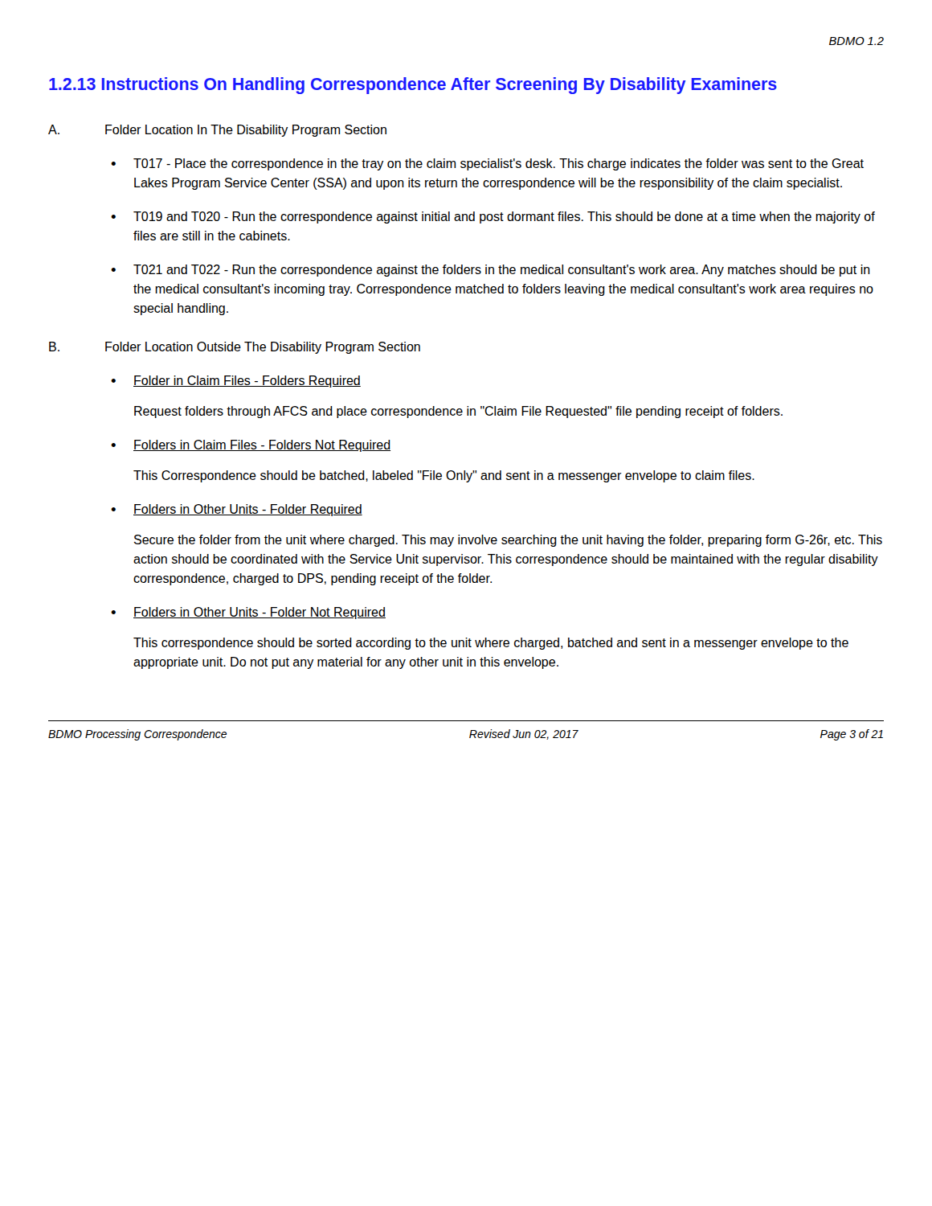BDMO 1.2
1.2.13 Instructions On Handling Correspondence After Screening By Disability Examiners
A.
Folder Location In The Disability Program Section
T017 - Place the correspondence in the tray on the claim specialist's desk. This charge indicates the folder was sent to the Great Lakes Program Service Center (SSA) and upon its return the correspondence will be the responsibility of the claim specialist.
T019 and T020 - Run the correspondence against initial and post dormant files. This should be done at a time when the majority of files are still in the cabinets.
T021 and T022 - Run the correspondence against the folders in the medical consultant's work area. Any matches should be put in the medical consultant's incoming tray. Correspondence matched to folders leaving the medical consultant's work area requires no special handling.
B.
Folder Location Outside The Disability Program Section
Folder in Claim Files - Folders Required
Request folders through AFCS and place correspondence in "Claim File Requested" file pending receipt of folders.
Folders in Claim Files - Folders Not Required
This Correspondence should be batched, labeled "File Only" and sent in a messenger envelope to claim files.
Folders in Other Units - Folder Required
Secure the folder from the unit where charged. This may involve searching the unit having the folder, preparing form G-26r, etc. This action should be coordinated with the Service Unit supervisor. This correspondence should be maintained with the regular disability correspondence, charged to DPS, pending receipt of the folder.
Folders in Other Units - Folder Not Required
This correspondence should be sorted according to the unit where charged, batched and sent in a messenger envelope to the appropriate unit. Do not put any material for any other unit in this envelope.
BDMO Processing Correspondence Revised Jun 02, 2017 Page 3 of 21